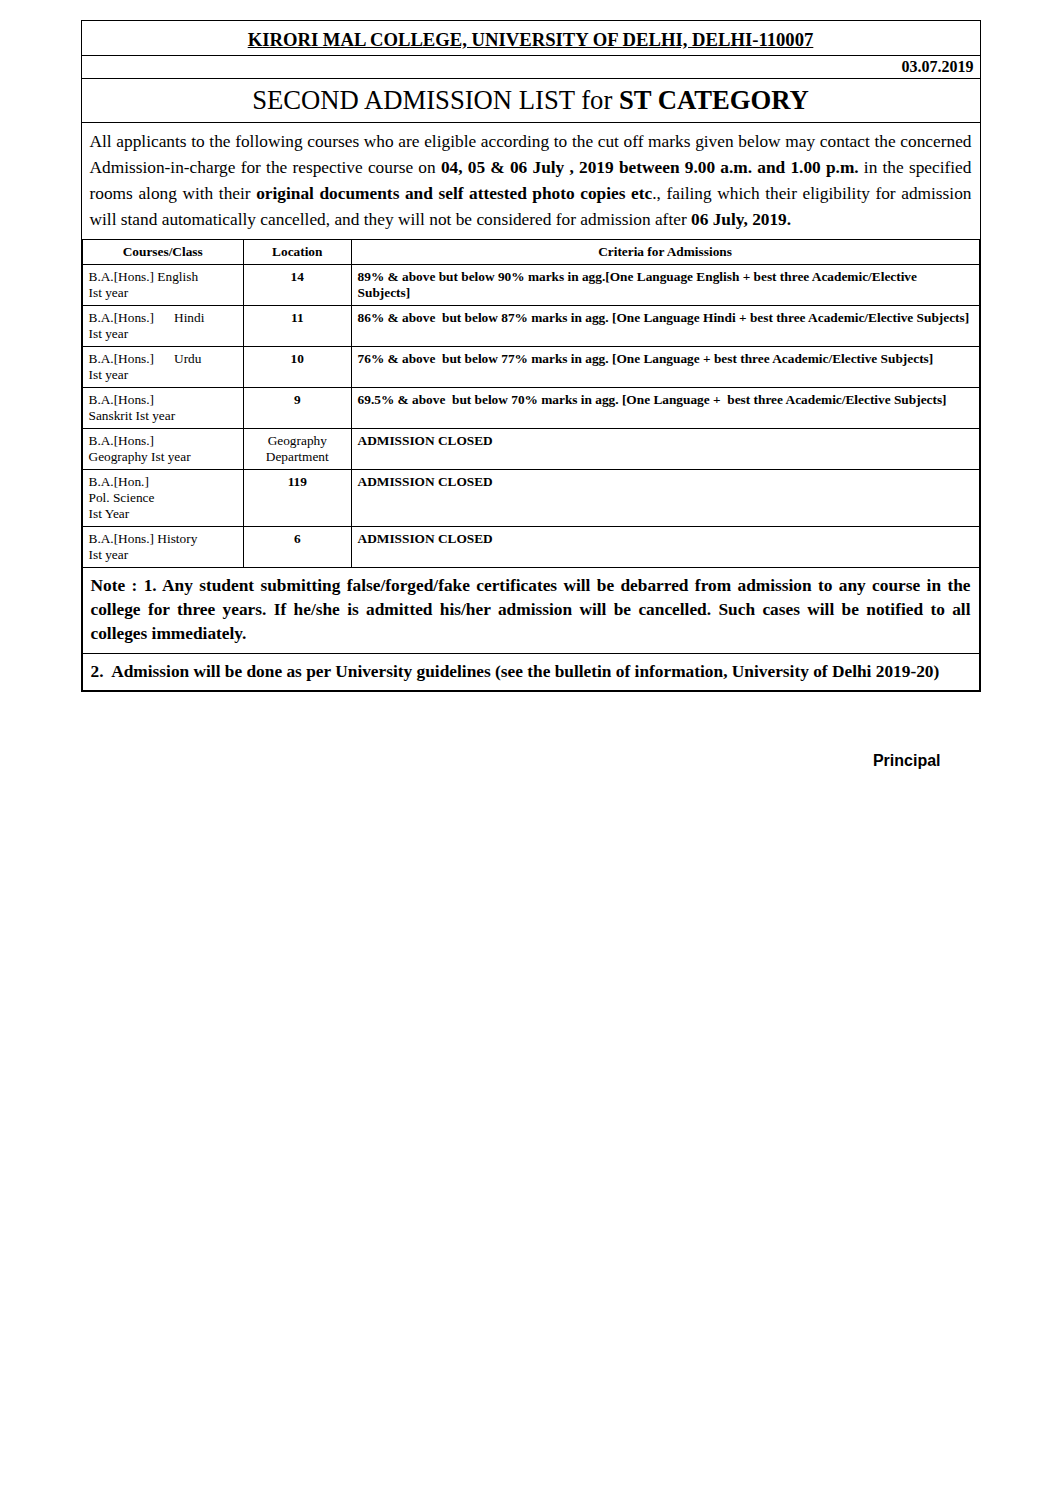KIRORI MAL COLLEGE, UNIVERSITY OF DELHI, DELHI-110007
03.07.2019
SECOND ADMISSION LIST for ST CATEGORY
All applicants to the following courses who are eligible according to the cut off marks given below may contact the concerned Admission-in-charge for the respective course on 04, 05 & 06 July , 2019 between 9.00 a.m. and 1.00 p.m. in the specified rooms along with their original documents and self attested photo copies etc., failing which their eligibility for admission will stand automatically cancelled, and they will not be considered for admission after 06 July, 2019.
| Courses/Class | Location | Criteria for Admissions |
| --- | --- | --- |
| B.A.[Hons.] English Ist year | 14 | 89% & above but below 90% marks in agg.[One Language English + best three Academic/Elective Subjects] |
| B.A.[Hons.] Hindi Ist year | 11 | 86% & above but below 87% marks in agg. [One Language Hindi + best three Academic/Elective Subjects] |
| B.A.[Hons.] Urdu Ist year | 10 | 76% & above but below 77% marks in agg. [One Language + best three Academic/Elective Subjects] |
| B.A.[Hons.] Sanskrit Ist year | 9 | 69.5% & above but below 70% marks in agg. [One Language + best three Academic/Elective Subjects] |
| B.A.[Hons.] Geography Ist year | Geography Department | ADMISSION CLOSED |
| B.A.[Hon.] Pol. Science Ist Year | 119 | ADMISSION CLOSED |
| B.A.[Hons.] History Ist year | 6 | ADMISSION CLOSED |
Note : 1. Any student submitting false/forged/fake certificates will be debarred from admission to any course in the college for three years. If he/she is admitted his/her admission will be cancelled. Such cases will be notified to all colleges immediately.
2. Admission will be done as per University guidelines (see the bulletin of information, University of Delhi 2019-20)
Principal